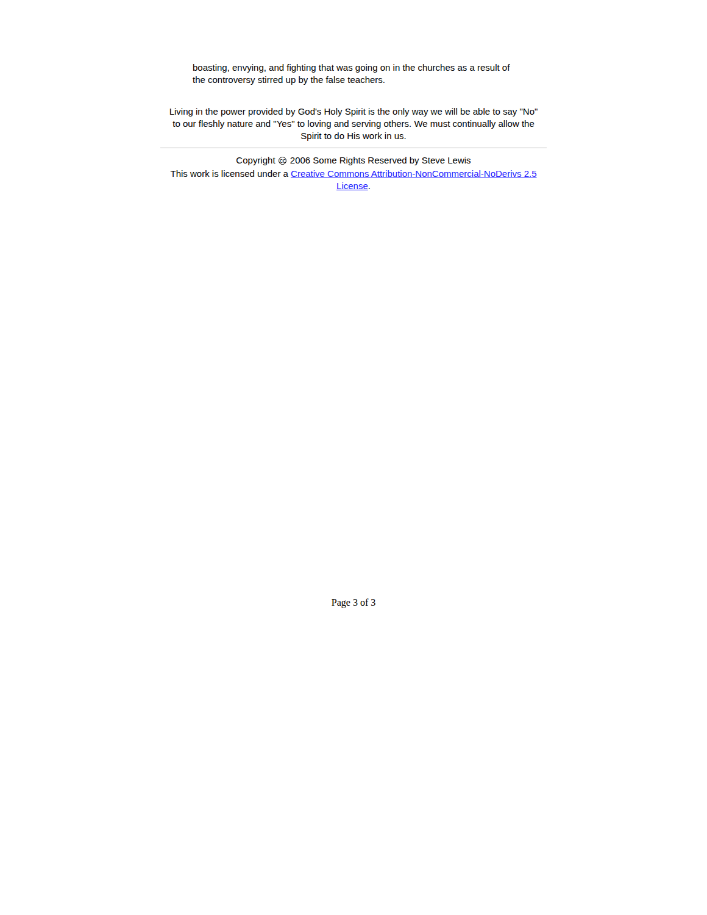boasting, envying, and fighting that was going on in the churches as a result of the controversy stirred up by the false teachers.
Living in the power provided by God's Holy Spirit is the only way we will be able to say "No" to our fleshly nature and "Yes" to loving and serving others. We must continually allow the Spirit to do His work in us.
Copyright cc 2006 Some Rights Reserved by Steve Lewis
This work is licensed under a Creative Commons Attribution-NonCommercial-NoDerivs 2.5 License.
Page 3 of 3